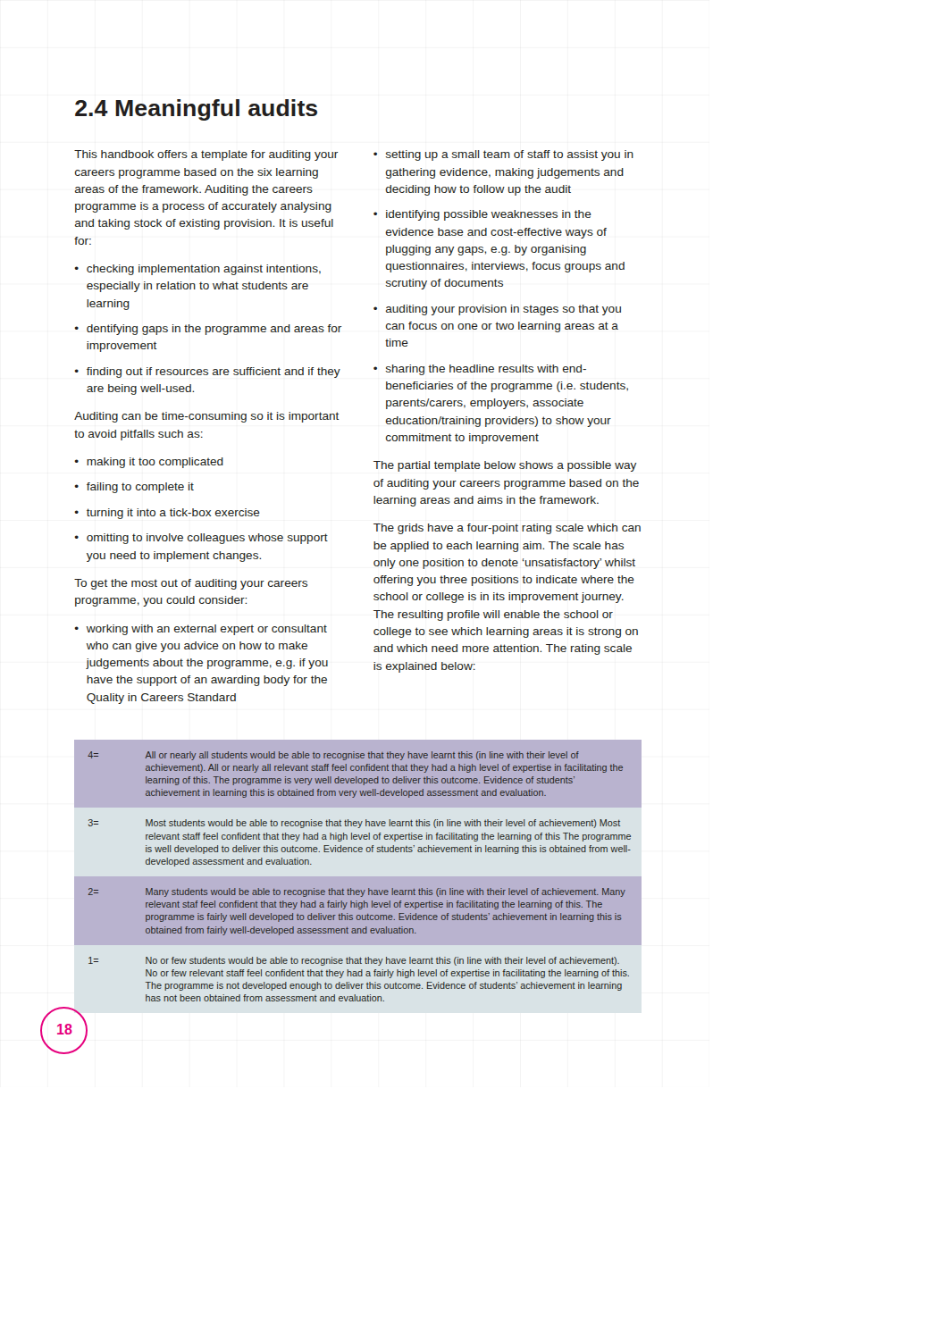2.4 Meaningful audits
This handbook offers a template for auditing your careers programme based on the six learning areas of the framework. Auditing the careers programme is a process of accurately analysing and taking stock of existing provision. It is useful for:
checking implementation against intentions, especially in relation to what students are learning
dentifying gaps in the programme and areas for improvement
finding out if resources are sufficient and if they are being well-used.
Auditing can be time-consuming so it is important to avoid pitfalls such as:
making it too complicated
failing to complete it
turning it into a tick-box exercise
omitting to involve colleagues whose support you need to implement changes.
To get the most out of auditing your careers programme, you could consider:
working with an external expert or consultant who can give you advice on how to make judgements about the programme, e.g. if you have the support of an awarding body for the Quality in Careers Standard
setting up a small team of staff to assist you in gathering evidence, making judgements and deciding how to follow up the audit
identifying possible weaknesses in the evidence base and cost-effective ways of plugging any gaps, e.g. by organising questionnaires, interviews, focus groups and scrutiny of documents
auditing your provision in stages so that you can focus on one or two learning areas at a time
sharing the headline results with end-beneficiaries of the programme (i.e. students, parents/carers, employers, associate education/training providers) to show your commitment to improvement
The partial template below shows a possible way of auditing your careers programme based on the learning areas and aims in the framework.
The grids have a four-point rating scale which can be applied to each learning aim. The scale has only one position to denote ‘unsatisfactory’ whilst offering you three positions to indicate where the school or college is in its improvement journey. The resulting profile will enable the school or college to see which learning areas it is strong on and which need more attention. The rating scale is explained below:
| 4= | All or nearly all students would be able to recognise that they have learnt this (in line with their level of achievement). All or nearly all relevant staff feel confident that they had a high level of expertise in facilitating the learning of this. The programme is very well developed to deliver this outcome. Evidence of students’ achievement in learning this is obtained from very well-developed assessment and evaluation. |
| 3= | Most students would be able to recognise that they have learnt this (in line with their level of achievement) Most relevant staff feel confident that they had a high level of expertise in facilitating the learning of this The programme is well developed to deliver this outcome. Evidence of students’ achievement in learning this is obtained from well-developed assessment and evaluation. |
| 2= | Many students would be able to recognise that they have learnt this (in line with their level of achievement. Many relevant staf feel confident that they had a fairly high level of expertise in facilitating the learning of this. The programme is fairly well developed to deliver this outcome. Evidence of students’ achievement in learning this is obtained from fairly well-developed assessment and evaluation. |
| 1= | No or few students would be able to recognise that they have learnt this (in line with their level of achievement). No or few relevant staff feel confident that they had a fairly high level of expertise in facilitating the learning of this. The programme is not developed enough to deliver this outcome. Evidence of students’ achievement in learning has not been obtained from assessment and evaluation. |
18